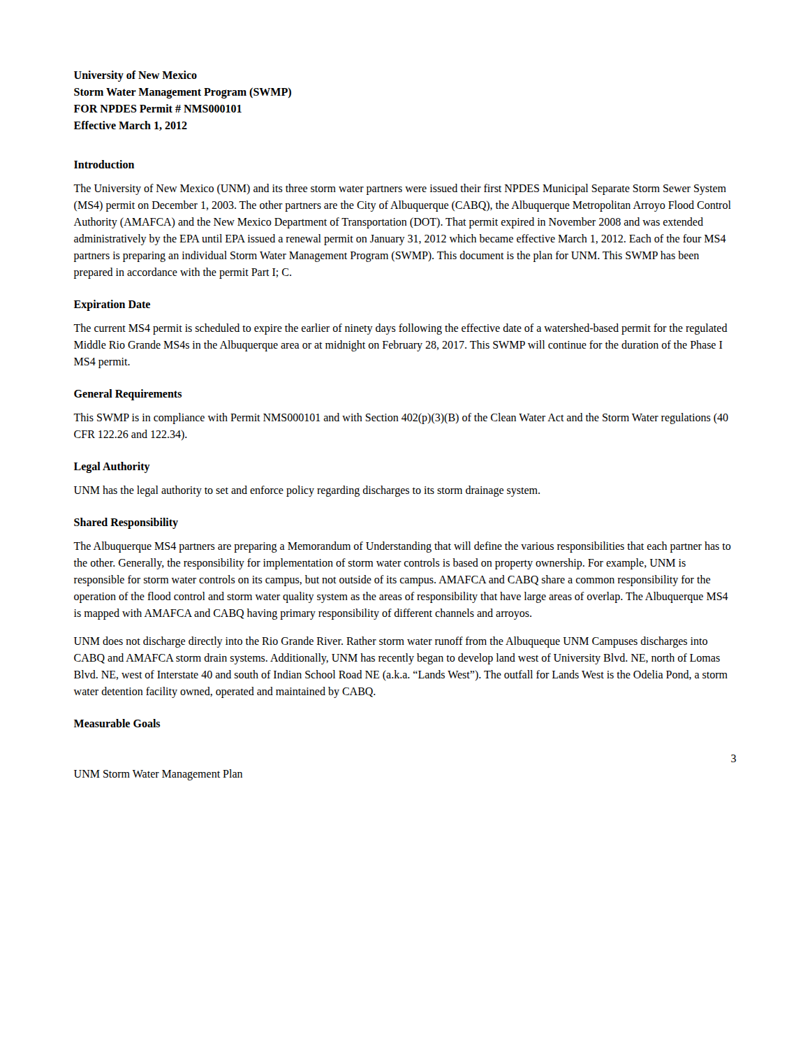University of New Mexico
Storm Water Management Program (SWMP)
FOR NPDES Permit # NMS000101
Effective March 1, 2012
Introduction
The University of New Mexico (UNM) and its three storm water partners were issued their first NPDES Municipal Separate Storm Sewer System (MS4) permit on December 1, 2003. The other partners are the City of Albuquerque (CABQ), the Albuquerque Metropolitan Arroyo Flood Control Authority (AMAFCA) and the New Mexico Department of Transportation (DOT). That permit expired in November 2008 and was extended administratively by the EPA until EPA issued a renewal permit on January 31, 2012 which became effective March 1, 2012. Each of the four MS4 partners is preparing an individual Storm Water Management Program (SWMP). This document is the plan for UNM. This SWMP has been prepared in accordance with the permit Part I; C.
Expiration Date
The current MS4 permit is scheduled to expire the earlier of ninety days following the effective date of a watershed-based permit for the regulated Middle Rio Grande MS4s in the Albuquerque area or at midnight on February 28, 2017. This SWMP will continue for the duration of the Phase I MS4 permit.
General Requirements
This SWMP is in compliance with Permit NMS000101 and with Section 402(p)(3)(B) of the Clean Water Act and the Storm Water regulations (40 CFR 122.26 and 122.34).
Legal Authority
UNM has the legal authority to set and enforce policy regarding discharges to its storm drainage system.
Shared Responsibility
The Albuquerque MS4 partners are preparing a Memorandum of Understanding that will define the various responsibilities that each partner has to the other. Generally, the responsibility for implementation of storm water controls is based on property ownership. For example, UNM is responsible for storm water controls on its campus, but not outside of its campus. AMAFCA and CABQ share a common responsibility for the operation of the flood control and storm water quality system as the areas of responsibility that have large areas of overlap. The Albuquerque MS4 is mapped with AMAFCA and CABQ having primary responsibility of different channels and arroyos.
UNM does not discharge directly into the Rio Grande River. Rather storm water runoff from the Albuqueque UNM Campuses discharges into CABQ and AMAFCA storm drain systems. Additionally, UNM has recently began to develop land west of University Blvd. NE, north of Lomas Blvd. NE, west of Interstate 40 and south of Indian School Road NE (a.k.a. “Lands West”). The outfall for Lands West is the Odelia Pond, a storm water detention facility owned, operated and maintained by CABQ.
Measurable Goals
UNM Storm Water Management Plan 3